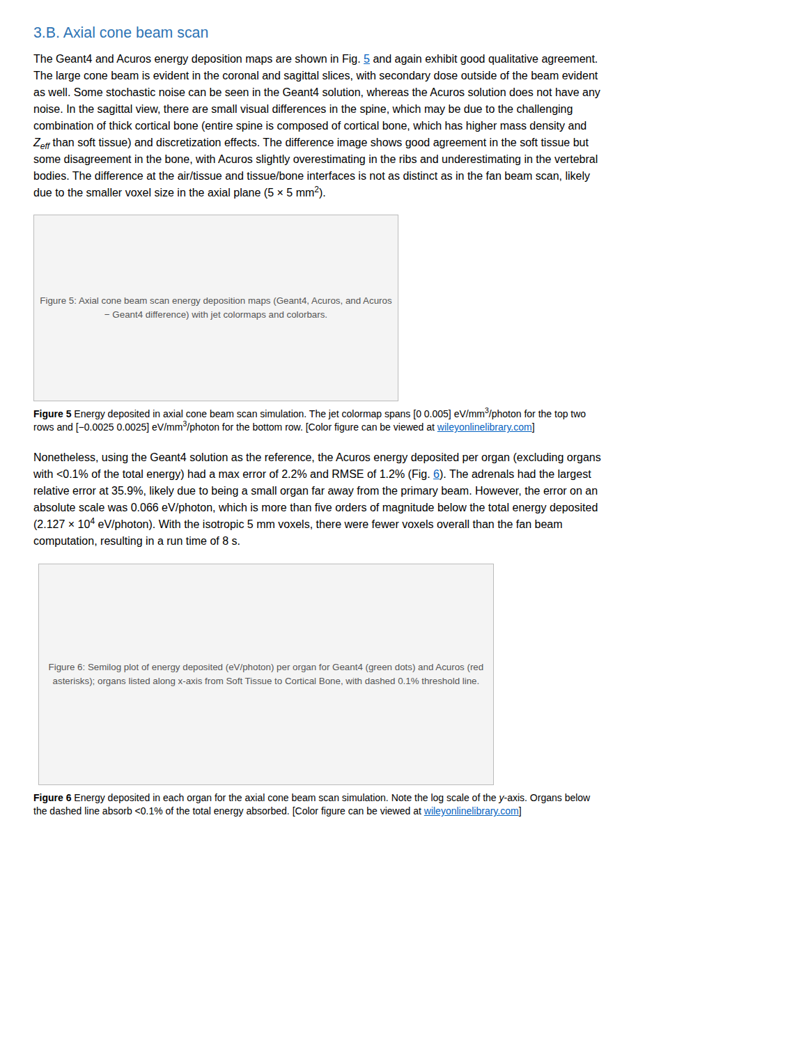3.B. Axial cone beam scan
The Geant4 and Acuros energy deposition maps are shown in Fig. 5 and again exhibit good qualitative agreement. The large cone beam is evident in the coronal and sagittal slices, with secondary dose outside of the beam evident as well. Some stochastic noise can be seen in the Geant4 solution, whereas the Acuros solution does not have any noise. In the sagittal view, there are small visual differences in the spine, which may be due to the challenging combination of thick cortical bone (entire spine is composed of cortical bone, which has higher mass density and Zeff than soft tissue) and discretization effects. The difference image shows good agreement in the soft tissue but some disagreement in the bone, with Acuros slightly overestimating in the ribs and underestimating in the vertebral bodies. The difference at the air/tissue and tissue/bone interfaces is not as distinct as in the fan beam scan, likely due to the smaller voxel size in the axial plane (5 × 5 mm2).
Figure 5: Axial cone beam scan energy deposition maps (Geant4, Acuros, and Acuros − Geant4 difference) with jet colormaps and colorbars.
Figure 5 Energy deposited in axial cone beam scan simulation. The jet colormap spans [0 0.005] eV/mm3/photon for the top two rows and [−0.0025 0.0025] eV/mm3/photon for the bottom row. [Color figure can be viewed at wileyonlinelibrary.com]
Nonetheless, using the Geant4 solution as the reference, the Acuros energy deposited per organ (excluding organs with <0.1% of the total energy) had a max error of 2.2% and RMSE of 1.2% (Fig. 6). The adrenals had the largest relative error at 35.9%, likely due to being a small organ far away from the primary beam. However, the error on an absolute scale was 0.066 eV/photon, which is more than five orders of magnitude below the total energy deposited (2.127 × 104 eV/photon). With the isotropic 5 mm voxels, there were fewer voxels overall than the fan beam computation, resulting in a run time of 8 s.
Figure 6: Semilog plot of energy deposited (eV/photon) per organ for Geant4 (green dots) and Acuros (red asterisks); organs listed along x-axis from Soft Tissue to Cortical Bone, with dashed 0.1% threshold line.
Figure 6 Energy deposited in each organ for the axial cone beam scan simulation. Note the log scale of the y-axis. Organs below the dashed line absorb <0.1% of the total energy absorbed. [Color figure can be viewed at wileyonlinelibrary.com]